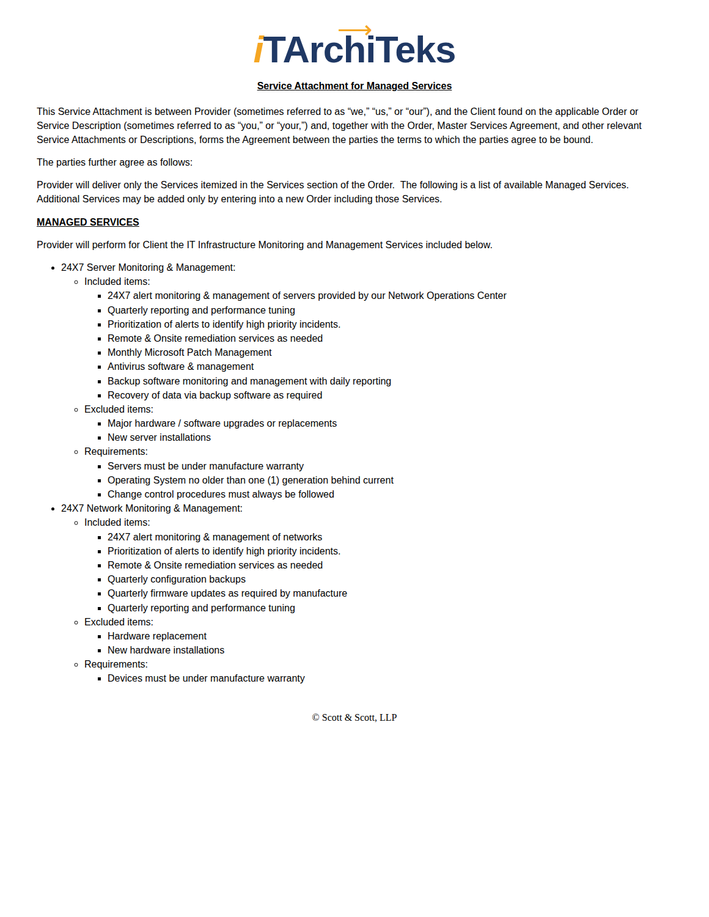⟶ iTArchiTeks
Service Attachment for Managed Services
This Service Attachment is between Provider (sometimes referred to as “we,” “us,” or “our”), and the Client found on the applicable Order or Service Description (sometimes referred to as “you,” or “your,”) and, together with the Order, Master Services Agreement, and other relevant Service Attachments or Descriptions, forms the Agreement between the parties the terms to which the parties agree to be bound.
The parties further agree as follows:
Provider will deliver only the Services itemized in the Services section of the Order. The following is a list of available Managed Services. Additional Services may be added only by entering into a new Order including those Services.
MANAGED SERVICES
Provider will perform for Client the IT Infrastructure Monitoring and Management Services included below.
24X7 Server Monitoring & Management:
Included items:
24X7 alert monitoring & management of servers provided by our Network Operations Center
Quarterly reporting and performance tuning
Prioritization of alerts to identify high priority incidents.
Remote & Onsite remediation services as needed
Monthly Microsoft Patch Management
Antivirus software & management
Backup software monitoring and management with daily reporting
Recovery of data via backup software as required
Excluded items:
Major hardware / software upgrades or replacements
New server installations
Requirements:
Servers must be under manufacture warranty
Operating System no older than one (1) generation behind current
Change control procedures must always be followed
24X7 Network Monitoring & Management:
Included items:
24X7 alert monitoring & management of networks
Prioritization of alerts to identify high priority incidents.
Remote & Onsite remediation services as needed
Quarterly configuration backups
Quarterly firmware updates as required by manufacture
Quarterly reporting and performance tuning
Excluded items:
Hardware replacement
New hardware installations
Requirements:
Devices must be under manufacture warranty
© Scott & Scott, LLP